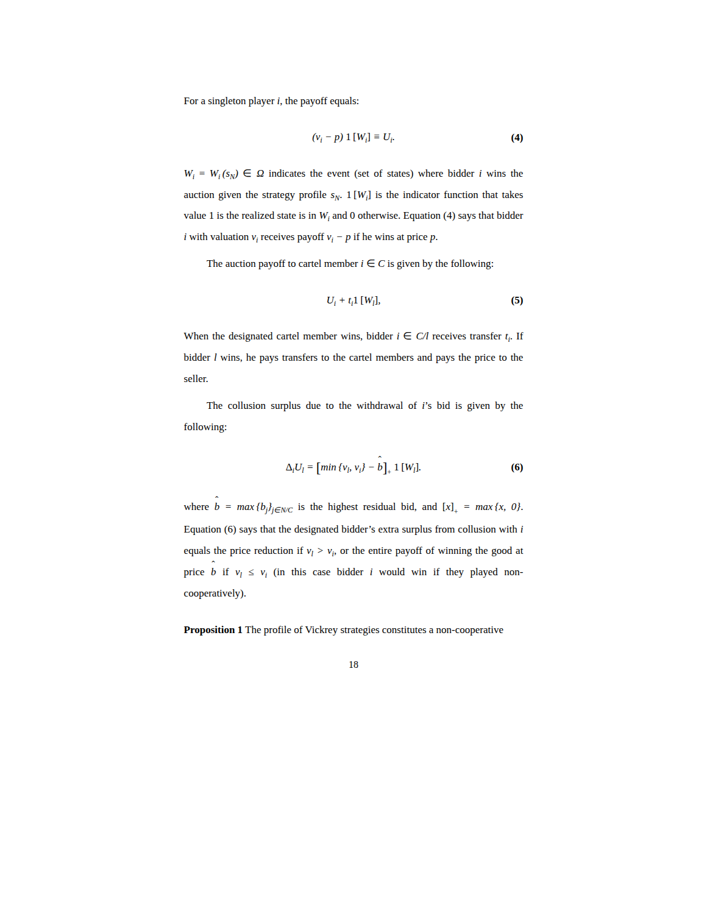For a singleton player i, the payoff equals:
(vi − p) 1 [Wi] ≡ Ui. (4)
Wi = Wi (sN) ∈ Ω indicates the event (set of states) where bidder i wins the auction given the strategy profile sN. 1 [Wi] is the indicator function that takes value 1 is the realized state is in Wi and 0 otherwise. Equation (4) says that bidder i with valuation vi receives payoff vi − p if he wins at price p.
The auction payoff to cartel member i ∈ C is given by the following:
Ui + ti1 [Wl], (5)
When the designated cartel member wins, bidder i ∈ C/l receives transfer ti. If bidder l wins, he pays transfers to the cartel members and pays the price to the seller.
The collusion surplus due to the withdrawal of i’s bid is given by the following:
ΔiUl = [min {vl, vi} − b]+ 1 [Wl]. (6)
where b = max {bj}j∈N/C is the highest residual bid, and [x]+ = max {x, 0}. Equation (6) says that the designated bidder’s extra surplus from collusion with i equals the price reduction if vl > vi, or the entire payoff of winning the good at price b if vl ≤ vi (in this case bidder i would win if they played non-cooperatively).
Proposition 1 The profile of Vickrey strategies constitutes a non-cooperative
18